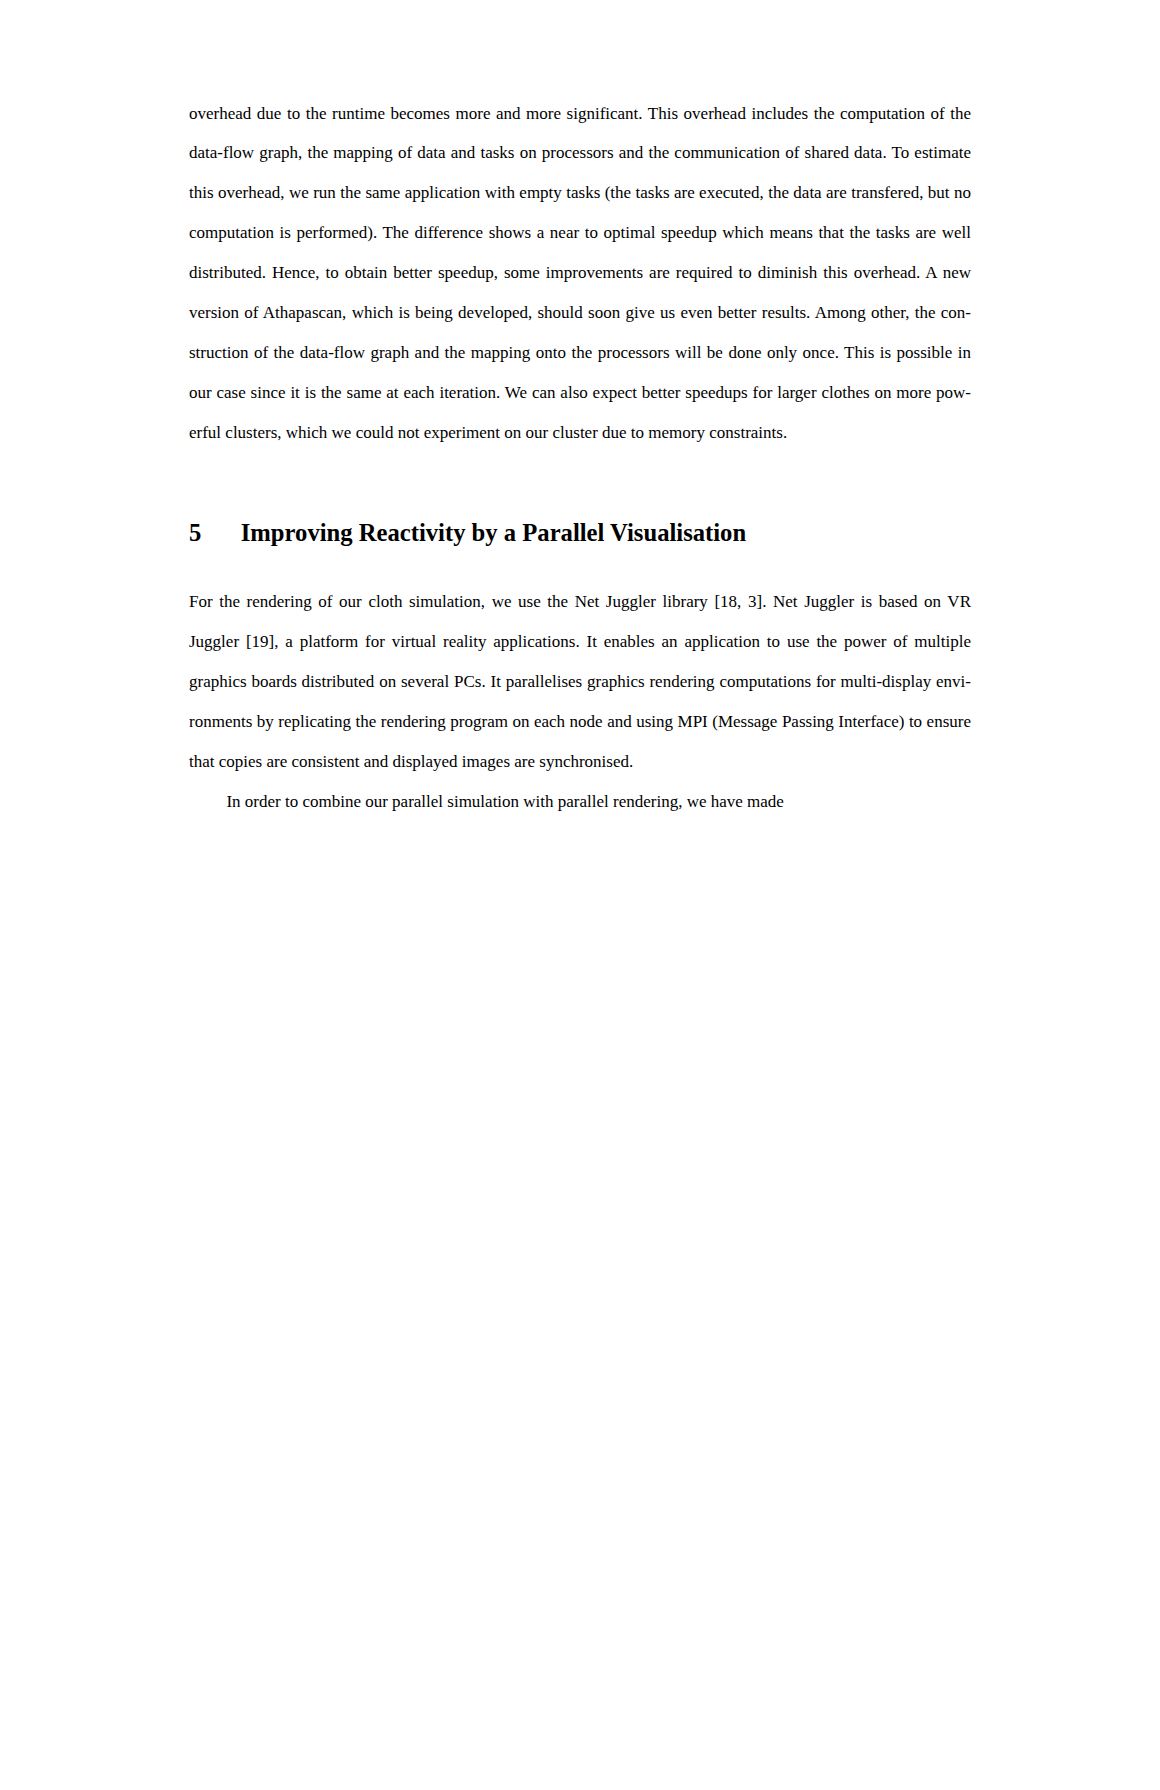overhead due to the runtime becomes more and more significant. This overhead includes the computation of the data-flow graph, the mapping of data and tasks on processors and the communication of shared data. To estimate this overhead, we run the same application with empty tasks (the tasks are executed, the data are transfered, but no computation is performed). The difference shows a near to optimal speedup which means that the tasks are well distributed. Hence, to obtain better speedup, some improvements are required to diminish this overhead. A new version of Athapascan, which is being developed, should soon give us even better results. Among other, the construction of the data-flow graph and the mapping onto the processors will be done only once. This is possible in our case since it is the same at each iteration. We can also expect better speedups for larger clothes on more powerful clusters, which we could not experiment on our cluster due to memory constraints.
5 Improving Reactivity by a Parallel Visualisation
For the rendering of our cloth simulation, we use the Net Juggler library [18, 3]. Net Juggler is based on VR Juggler [19], a platform for virtual reality applications. It enables an application to use the power of multiple graphics boards distributed on several PCs. It parallelises graphics rendering computations for multi-display environments by replicating the rendering program on each node and using MPI (Message Passing Interface) to ensure that copies are consistent and displayed images are synchronised.
In order to combine our parallel simulation with parallel rendering, we have made
15